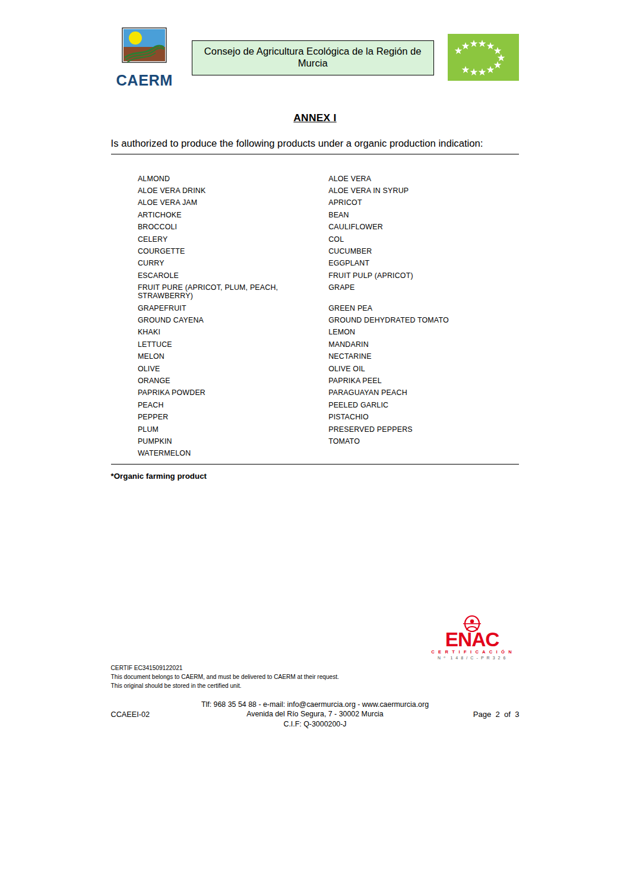CAERM
Consejo de Agricultura Ecológica de la Región de Murcia
ANNEX I
Is authorized to produce the following products under a organic production indication:
| ALMOND | ALOE VERA |
| ALOE VERA DRINK | ALOE VERA IN SYRUP |
| ALOE VERA JAM | APRICOT |
| ARTICHOKE | BEAN |
| BROCCOLI | CAULIFLOWER |
| CELERY | COL |
| COURGETTE | CUCUMBER |
| CURRY | EGGPLANT |
| ESCAROLE | FRUIT PULP (APRICOT) |
| FRUIT PURE (APRICOT, PLUM, PEACH, STRAWBERRY) | GRAPE |
| GRAPEFRUIT | GREEN PEA |
| GROUND CAYENA | GROUND DEHYDRATED TOMATO |
| KHAKI | LEMON |
| LETTUCE | MANDARIN |
| MELON | NECTARINE |
| OLIVE | OLIVE OIL |
| ORANGE | PAPRIKA PEEL |
| PAPRIKA POWDER | PARAGUAYAN PEACH |
| PEACH | PEELED GARLIC |
| PEPPER | PISTACHIO |
| PLUM | PRESERVED PEPPERS |
| PUMPKIN | TOMATO |
| WATERMELON | |
*Organic farming product
ENAC
C E R T I F I C A C I Ó N
N º 1 4 8 / C - P R 3 2 6
CERTIF EC341509122021
This document belongs to CAERM, and must be delivered to CAERM at their request.
This original should be stored in the certified unit.
CCAEEI-02
Tlf: 968 35 54 88 - e-mail: info@caermurcia.org - www.caermurcia.org
Avenida del Río Segura, 7 - 30002 Murcia
C.I.F: Q-3000200-J
Page 2 of 3